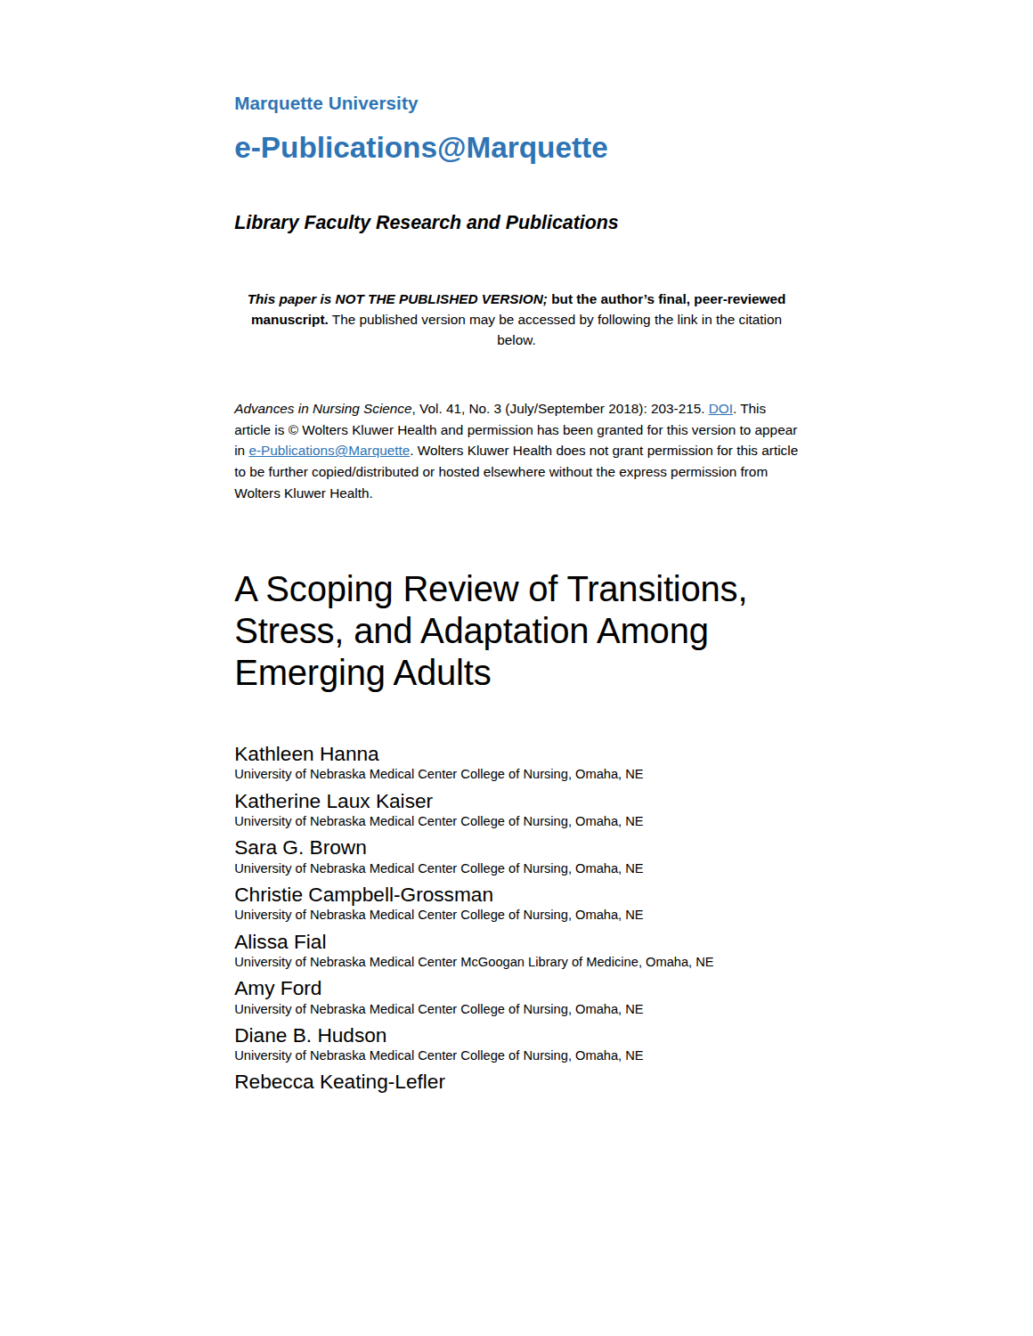Marquette University
e-Publications@Marquette
Library Faculty Research and Publications
This paper is NOT THE PUBLISHED VERSION; but the author’s final, peer-reviewed manuscript. The published version may be accessed by following the link in the citation below.
Advances in Nursing Science, Vol. 41, No. 3 (July/September 2018): 203-215. DOI. This article is © Wolters Kluwer Health and permission has been granted for this version to appear in e-Publications@Marquette. Wolters Kluwer Health does not grant permission for this article to be further copied/distributed or hosted elsewhere without the express permission from Wolters Kluwer Health.
A Scoping Review of Transitions, Stress, and Adaptation Among Emerging Adults
Kathleen Hanna
University of Nebraska Medical Center College of Nursing, Omaha, NE
Katherine Laux Kaiser
University of Nebraska Medical Center College of Nursing, Omaha, NE
Sara G. Brown
University of Nebraska Medical Center College of Nursing, Omaha, NE
Christie Campbell-Grossman
University of Nebraska Medical Center College of Nursing, Omaha, NE
Alissa Fial
University of Nebraska Medical Center McGoogan Library of Medicine, Omaha, NE
Amy Ford
University of Nebraska Medical Center College of Nursing, Omaha, NE
Diane B. Hudson
University of Nebraska Medical Center College of Nursing, Omaha, NE
Rebecca Keating-Lefler